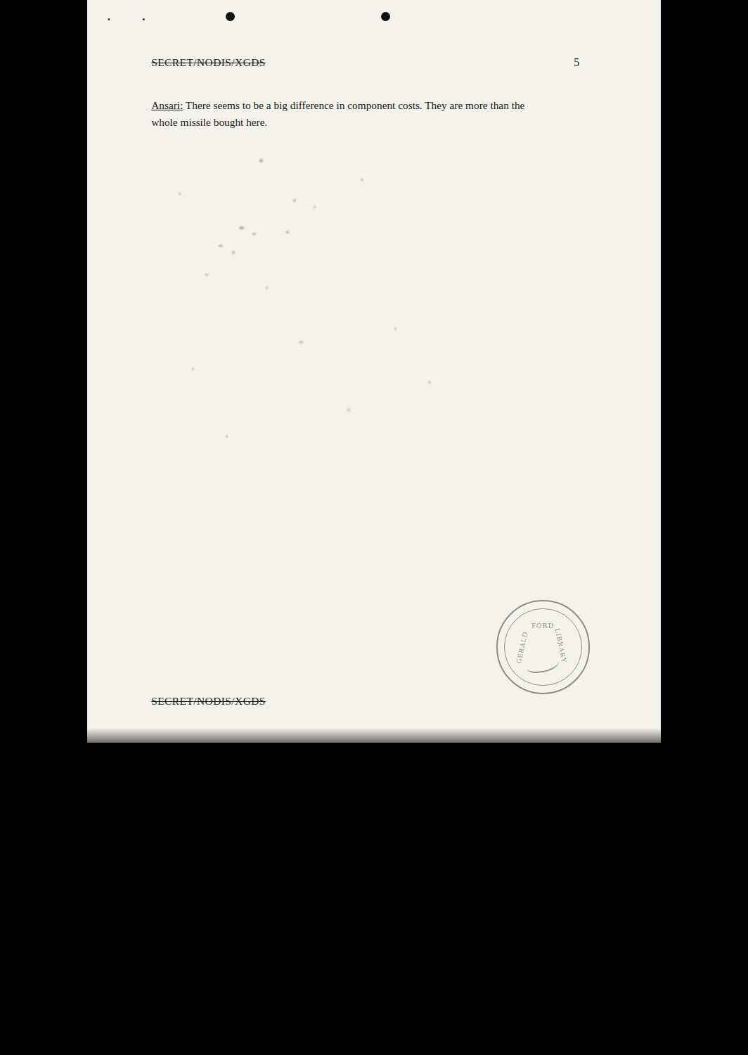• •
SECRET/NODIS/XGDS
5
Ansari: There seems to be a big difference in component costs. They are more than the whole missile bought here.
FORD
GERALD
LIBRARY
SECRET/NODIS/XGDS